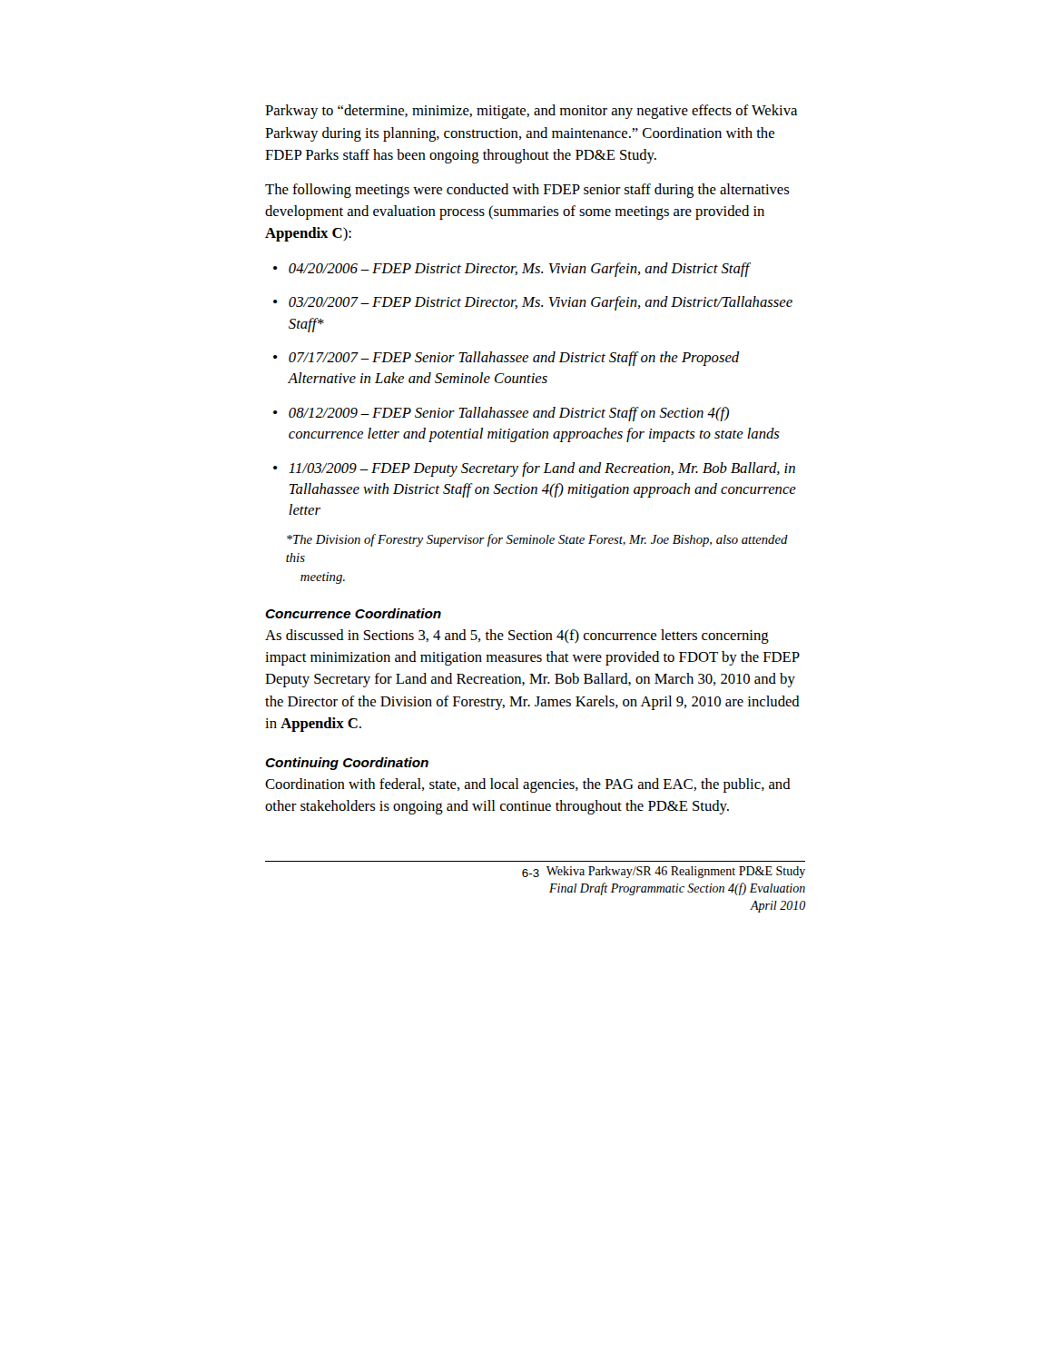Parkway to “determine, minimize, mitigate, and monitor any negative effects of Wekiva Parkway during its planning, construction, and maintenance.” Coordination with the FDEP Parks staff has been ongoing throughout the PD&E Study.
The following meetings were conducted with FDEP senior staff during the alternatives development and evaluation process (summaries of some meetings are provided in Appendix C):
04/20/2006 – FDEP District Director, Ms. Vivian Garfein, and District Staff
03/20/2007 – FDEP District Director, Ms. Vivian Garfein, and District/Tallahassee Staff*
07/17/2007 – FDEP Senior Tallahassee and District Staff on the Proposed Alternative in Lake and Seminole Counties
08/12/2009 – FDEP Senior Tallahassee and District Staff on Section 4(f) concurrence letter and potential mitigation approaches for impacts to state lands
11/03/2009 – FDEP Deputy Secretary for Land and Recreation, Mr. Bob Ballard, in Tallahassee with District Staff on Section 4(f) mitigation approach and concurrence letter
*The Division of Forestry Supervisor for Seminole State Forest, Mr. Joe Bishop, also attended this meeting.
Concurrence Coordination
As discussed in Sections 3, 4 and 5, the Section 4(f) concurrence letters concerning impact minimization and mitigation measures that were provided to FDOT by the FDEP Deputy Secretary for Land and Recreation, Mr. Bob Ballard, on March 30, 2010 and by the Director of the Division of Forestry, Mr. James Karels, on April 9, 2010 are included in Appendix C.
Continuing Coordination
Coordination with federal, state, and local agencies, the PAG and EAC, the public, and other stakeholders is ongoing and will continue throughout the PD&E Study.
6-3
Wekiva Parkway/SR 46 Realignment PD&E Study
Final Draft Programmatic Section 4(f) Evaluation
April 2010